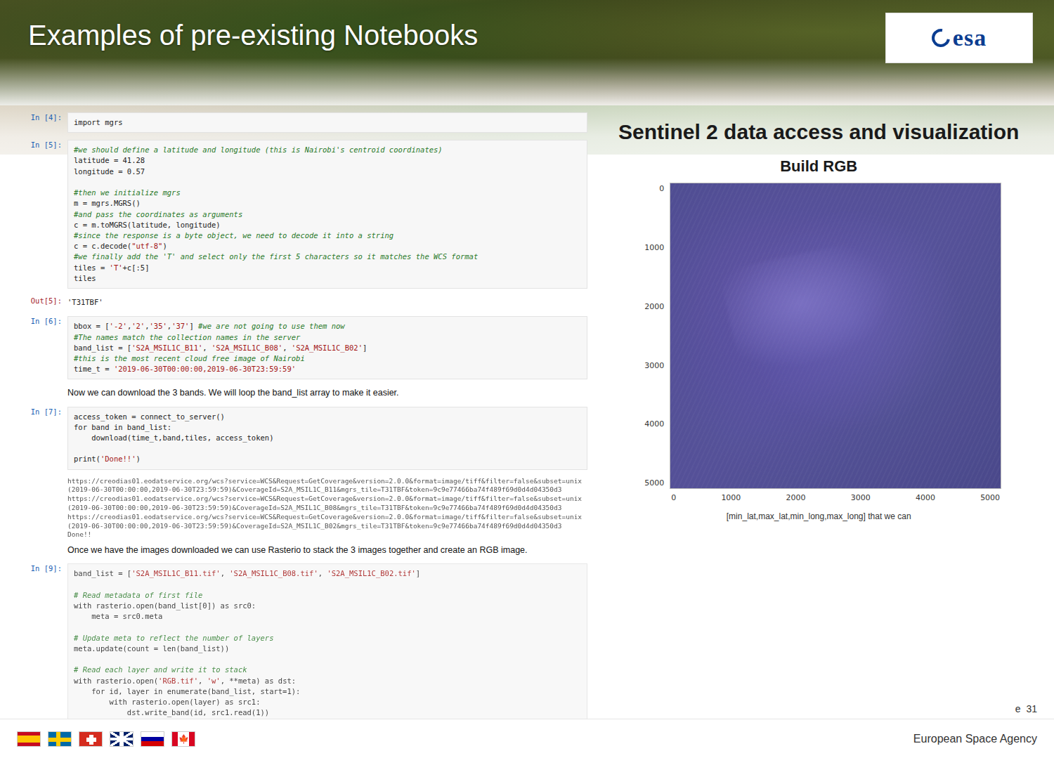Examples of pre-existing Notebooks
esa
In [4]:
import mgrs
In [5]:
#we should define a latitude and longitude (this is Nairobi's centroid coordinates) latitude = 41.28 longitude = 0.57 #then we initialize mgrs m = mgrs.MGRS() #and pass the coordinates as arguments c = m.toMGRS(latitude, longitude) #since the response is a byte object, we need to decode it into a string c = c.decode("utf-8") #we finally add the 'T' and select only the first 5 characters so it matches the WCS format tiles = 'T'+c[:5] tiles
Out[5]:
'T31TBF'
In [6]:
bbox = ['-2','2','35','37'] #we are not going to use them now #The names match the collection names in the server band_list = ['S2A_MSIL1C_B11', 'S2A_MSIL1C_B08', 'S2A_MSIL1C_B02'] #this is the most recent cloud free image of Nairobi time_t = '2019-06-30T00:00:00,2019-06-30T23:59:59'
Now we can download the 3 bands. We will loop the band_list array to make it easier.
In [7]:
access_token = connect_to_server() for band in band_list: download(time_t,band,tiles, access_token) print('Done!!')
https://creodias01.eodatservice.org/wcs?service=WCS&Request=GetCoverage&version=2.0.0&format=image/tiff&filter=false&subset=unix(2019-06-30T00:00:00,2019-06-30T23:59:59)&CoverageId=S2A_MSIL1C_B11&mgrs_tile=T31TBF&token=9c9e77466ba74f489f69d0d4d04350d3
https://creodias01.eodatservice.org/wcs?service=WCS&Request=GetCoverage&version=2.0.0&format=image/tiff&filter=false&subset=unix(2019-06-30T00:00:00,2019-06-30T23:59:59)&CoverageId=S2A_MSIL1C_B08&mgrs_tile=T31TBF&token=9c9e77466ba74f489f69d0d4d04350d3
https://creodias01.eodatservice.org/wcs?service=WCS&Request=GetCoverage&version=2.0.0&format=image/tiff&filter=false&subset=unix(2019-06-30T00:00:00,2019-06-30T23:59:59)&CoverageId=S2A_MSIL1C_B02&mgrs_tile=T31TBF&token=9c9e77466ba74f489f69d0d4d04350d3
Done!!
Once we have the images downloaded we can use Rasterio to stack the 3 images together and create an RGB image.
In [9]:
band_list = ['S2A_MSIL1C_B11.tif', 'S2A_MSIL1C_B08.tif', 'S2A_MSIL1C_B02.tif'] # Read metadata of first file with rasterio.open(band_list[0]) as src0: meta = src0.meta # Update meta to reflect the number of layers meta.update(count = len(band_list)) # Read each layer and write it to stack with rasterio.open('RGB.tif', 'w', **meta) as dst: for id, layer in enumerate(band_list, start=1): with rasterio.open(layer) as src1: dst.write_band(id, src1.read(1))
Sentinel 2 data access and visualization
Build RGB
0 1000 2000 3000 4000 5000
0 1000 2000 3000 4000 5000
[min_lat,max_lat,min_long,max_long] that we can
e 31
🍁
European Space Agency